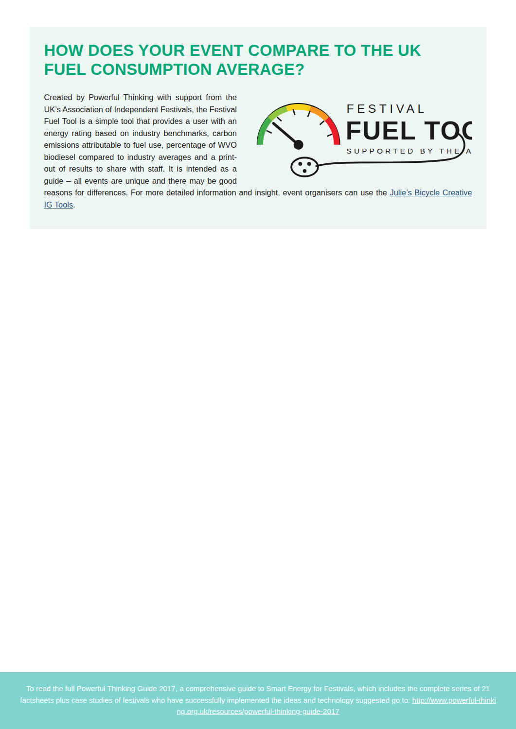How does your event compare to the UK fuel consumption average?
FESTIVAL FUEL TOOL SUPPORTED BY THE AIF
Created by Powerful Thinking with support from the UK’s Association of Independent Festivals, the Festival Fuel Tool is a simple tool that provides a user with an energy rating based on industry benchmarks, carbon emissions attributable to fuel use, percentage of WVO biodiesel compared to industry averages and a print-out of results to share with staff. It is intended as a guide – all events are unique and there may be good reasons for differences. For more detailed information and insight, event organisers can use the Julie’s Bicycle Creative IG Tools.
To read the full Powerful Thinking Guide 2017, a comprehensive guide to Smart Energy for Festivals, which includes the complete series of 21 factsheets plus case studies of festivals who have successfully implemented the ideas and technology suggested go to: http://www.powerful-thinking.org.uk/resources/powerful-thinking-guide-2017